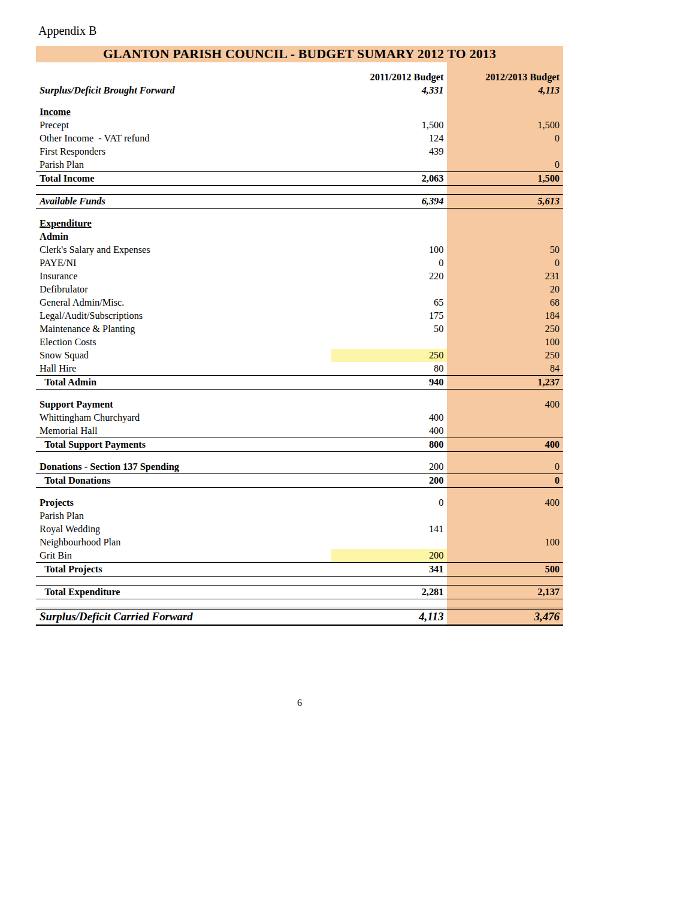Appendix B
| GLANTON PARISH COUNCIL - BUDGET SUMARY 2012 TO 2013 |
| | 2011/2012 Budget | 2012/2013 Budget |
| Surplus/Deficit Brought Forward | 4,331 | 4,113 |
| Income | | |
| Precept | 1,500 | 1,500 |
| Other Income - VAT refund | 124 | 0 |
| First Responders | 439 | |
| Parish Plan | | 0 |
| Total Income | 2,063 | 1,500 |
| Available Funds | 6,394 | 5,613 |
| Expenditure | | |
| Admin | | |
| Clerk's Salary and Expenses | 100 | 50 |
| PAYE/NI | 0 | 0 |
| Insurance | 220 | 231 |
| Defibrulator | | 20 |
| General Admin/Misc. | 65 | 68 |
| Legal/Audit/Subscriptions | 175 | 184 |
| Maintenance & Planting | 50 | 250 |
| Election Costs | | 100 |
| Snow Squad | 250 | 250 |
| Hall Hire | 80 | 84 |
| Total Admin | 940 | 1,237 |
| Support Payment | | 400 |
| Whittingham Churchyard | 400 | |
| Memorial Hall | 400 | |
| Total Support Payments | 800 | 400 |
| Donations - Section 137 Spending | 200 | 0 |
| Total Donations | 200 | 0 |
| Projects | 0 | 400 |
| Parish Plan | | |
| Royal Wedding | 141 | |
| Neighbourhood Plan | | 100 |
| Grit Bin | 200 | |
| Total Projects | 341 | 500 |
| Total Expenditure | 2,281 | 2,137 |
| Surplus/Deficit Carried Forward | 4,113 | 3,476 |
6